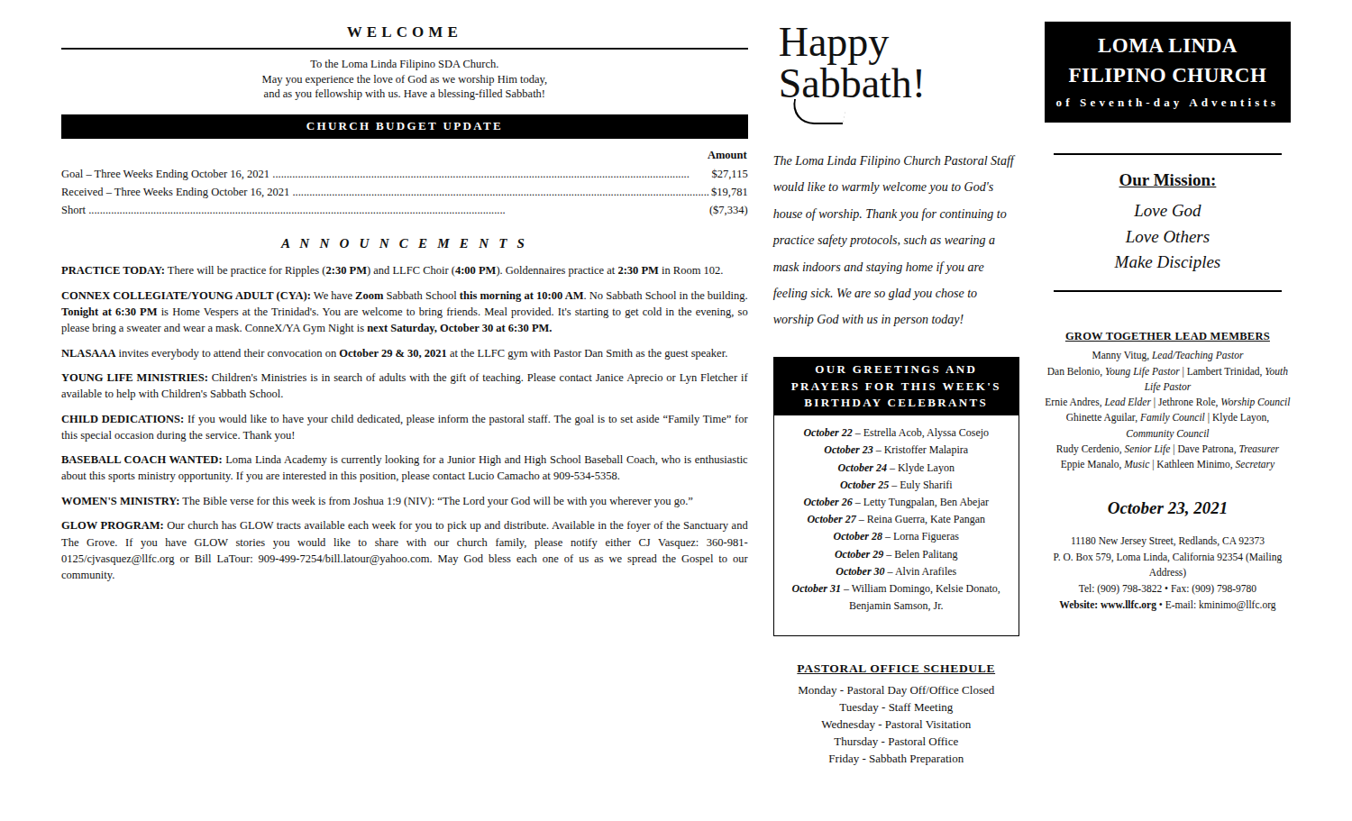WELCOME
To the Loma Linda Filipino SDA Church.
May you experience the love of God as we worship Him today,
and as you fellowship with us. Have a blessing-filled Sabbath!
CHURCH BUDGET UPDATE
| Amount |
| --- |
| Goal – Three Weeks Ending October 16, 2021 | $27,115 |
| Received – Three Weeks Ending October 16, 2021 | $19,781 |
| Short | ($7,334) |
A N N O U N C E M E N T S
PRACTICE TODAY: There will be practice for Ripples (2:30 PM) and LLFC Choir (4:00 PM). Goldennaires practice at 2:30 PM in Room 102.
CONNEX COLLEGIATE/YOUNG ADULT (CYA): We have Zoom Sabbath School this morning at 10:00 AM. No Sabbath School in the building. Tonight at 6:30 PM is Home Vespers at the Trinidad's. You are welcome to bring friends. Meal provided. It's starting to get cold in the evening, so please bring a sweater and wear a mask. ConneX/YA Gym Night is next Saturday, October 30 at 6:30 PM.
NLASAAA invites everybody to attend their convocation on October 29 & 30, 2021 at the LLFC gym with Pastor Dan Smith as the guest speaker.
YOUNG LIFE MINISTRIES: Children's Ministries is in search of adults with the gift of teaching. Please contact Janice Aprecio or Lyn Fletcher if available to help with Children's Sabbath School.
CHILD DEDICATIONS: If you would like to have your child dedicated, please inform the pastoral staff. The goal is to set aside “Family Time” for this special occasion during the service. Thank you!
BASEBALL COACH WANTED: Loma Linda Academy is currently looking for a Junior High and High School Baseball Coach, who is enthusiastic about this sports ministry opportunity. If you are interested in this position, please contact Lucio Camacho at 909-534-5358.
WOMEN'S MINISTRY: The Bible verse for this week is from Joshua 1:9 (NIV): “The Lord your God will be with you wherever you go.”
GLOW PROGRAM: Our church has GLOW tracts available each week for you to pick up and distribute. Available in the foyer of the Sanctuary and The Grove. If you have GLOW stories you would like to share with our church family, please notify either CJ Vasquez: 360-981-0125/cjvasquez@llfc.org or Bill LaTour: 909-499-7254/bill.latour@yahoo.com. May God bless each one of us as we spread the Gospel to our community.
Happy Sabbath!
The Loma Linda Filipino Church Pastoral Staff would like to warmly welcome you to God's house of worship. Thank you for continuing to practice safety protocols, such as wearing a mask indoors and staying home if you are feeling sick. We are so glad you chose to worship God with us in person today!
OUR GREETINGS AND PRAYERS FOR THIS WEEK'S BIRTHDAY CELEBRANTS
October 22 – Estrella Acob, Alyssa Cosejo
October 23 – Kristoffer Malapira
October 24 – Klyde Layon
October 25 – Euly Sharifi
October 26 – Letty Tungpalan, Ben Abejar
October 27 – Reina Guerra, Kate Pangan
October 28 – Lorna Figueras
October 29 – Belen Palitang
October 30 – Alvin Arafiles
October 31 – William Domingo, Kelsie Donato, Benjamin Samson, Jr.
PASTORAL OFFICE SCHEDULE
Monday - Pastoral Day Off/Office Closed
Tuesday - Staff Meeting
Wednesday - Pastoral Visitation
Thursday - Pastoral Office
Friday - Sabbath Preparation
LOMA LINDA FILIPINO CHURCH
of Seventh-day Adventists
Our Mission: Love God
Love Others
Make Disciples
GROW TOGETHER LEAD MEMBERS
Manny Vitug, Lead/Teaching Pastor
Dan Belonio, Young Life Pastor | Lambert Trinidad, Youth Life Pastor
Ernie Andres, Lead Elder | Jethrone Role, Worship Council
Ghinette Aguilar, Family Council | Klyde Layon, Community Council
Rudy Cerdenio, Senior Life | Dave Patrona, Treasurer
Eppie Manalo, Music | Kathleen Minimo, Secretary
October 23, 2021
11180 New Jersey Street, Redlands, CA 92373
P. O. Box 579, Loma Linda, California 92354 (Mailing Address)
Tel: (909) 798-3822 • Fax: (909) 798-9780
Website: www.llfc.org • E-mail: kminimo@llfc.org